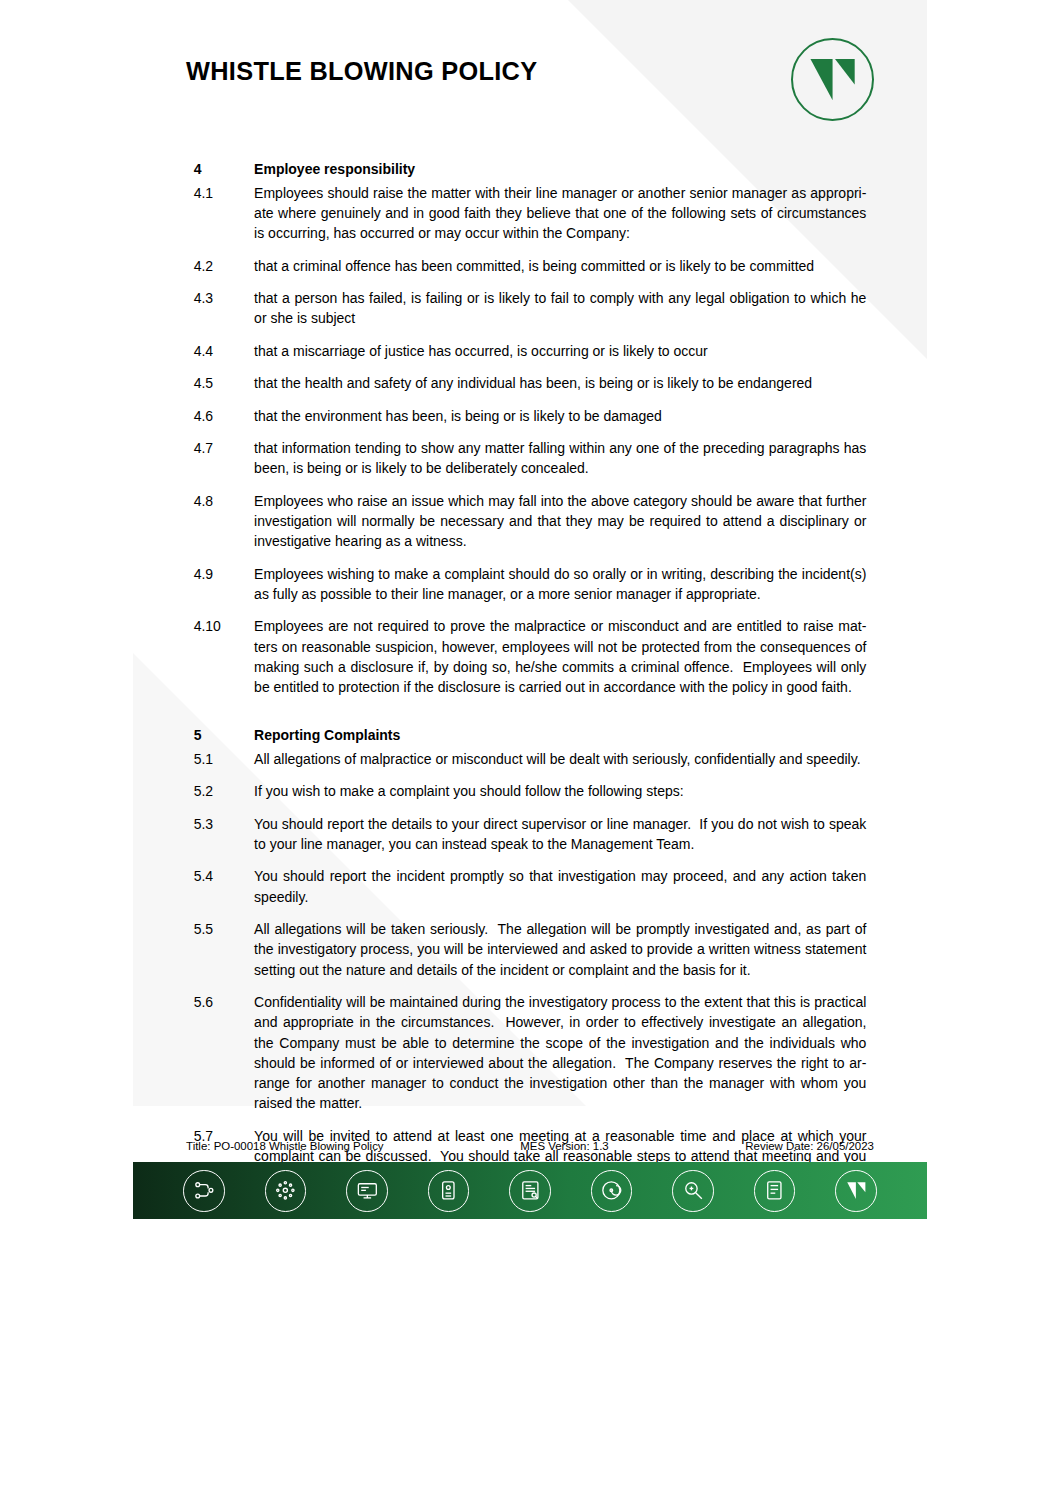WHISTLE BLOWING POLICY
4
Employee responsibility
4.1
Employees should raise the matter with their line manager or another senior manager as appropriate where genuinely and in good faith they believe that one of the following sets of circumstances is occurring, has occurred or may occur within the Company:
4.2
that a criminal offence has been committed, is being committed or is likely to be committed
4.3
that a person has failed, is failing or is likely to fail to comply with any legal obligation to which he or she is subject
4.4
that a miscarriage of justice has occurred, is occurring or is likely to occur
4.5
that the health and safety of any individual has been, is being or is likely to be endangered
4.6
that the environment has been, is being or is likely to be damaged
4.7
that information tending to show any matter falling within any one of the preceding paragraphs has been, is being or is likely to be deliberately concealed.
4.8
Employees who raise an issue which may fall into the above category should be aware that further investigation will normally be necessary and that they may be required to attend a disciplinary or investigative hearing as a witness.
4.9
Employees wishing to make a complaint should do so orally or in writing, describing the incident(s) as fully as possible to their line manager, or a more senior manager if appropriate.
4.10
Employees are not required to prove the malpractice or misconduct and are entitled to raise matters on reasonable suspicion, however, employees will not be protected from the consequences of making such a disclosure if, by doing so, he/she commits a criminal offence. Employees will only be entitled to protection if the disclosure is carried out in accordance with the policy in good faith.
5
Reporting Complaints
5.1
All allegations of malpractice or misconduct will be dealt with seriously, confidentially and speedily.
5.2
If you wish to make a complaint you should follow the following steps:
5.3
You should report the details to your direct supervisor or line manager. If you do not wish to speak to your line manager, you can instead speak to the Management Team.
5.4
You should report the incident promptly so that investigation may proceed, and any action taken speedily.
5.5
All allegations will be taken seriously. The allegation will be promptly investigated and, as part of the investigatory process, you will be interviewed and asked to provide a written witness statement setting out the nature and details of the incident or complaint and the basis for it.
5.6
Confidentiality will be maintained during the investigatory process to the extent that this is practical and appropriate in the circumstances. However, in order to effectively investigate an allegation, the Company must be able to determine the scope of the investigation and the individuals who should be informed of or interviewed about the allegation. The Company reserves the right to arrange for another manager to conduct the investigation other than the manager with whom you raised the matter.
5.7
You will be invited to attend at least one meeting at a reasonable time and place at which your complaint can be discussed. You should take all reasonable steps to attend that meeting and you have the right to be accompanied by either a trade union official or a fellow employee of your choice or other individual who does not act in a legal capacity for you.
Title: PO-00018 Whistle Blowing Policy MES Version: 1.3 Review Date: 26/05/2023